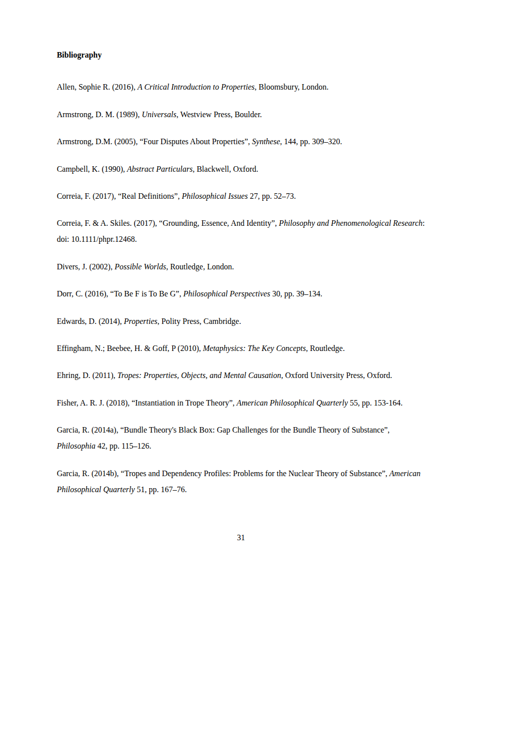Bibliography
Allen, Sophie R. (2016), A Critical Introduction to Properties, Bloomsbury, London.
Armstrong, D. M. (1989), Universals, Westview Press, Boulder.
Armstrong, D.M. (2005), “Four Disputes About Properties”, Synthese, 144, pp. 309–320.
Campbell, K. (1990), Abstract Particulars, Blackwell, Oxford.
Correia, F. (2017), “Real Definitions”, Philosophical Issues 27, pp. 52–73.
Correia, F. & A. Skiles. (2017), “Grounding, Essence, And Identity”, Philosophy and Phenomenological Research: doi: 10.1111/phpr.12468.
Divers, J. (2002), Possible Worlds, Routledge, London.
Dorr, C. (2016), “To Be F is To Be G”, Philosophical Perspectives 30, pp. 39–134.
Edwards, D. (2014), Properties, Polity Press, Cambridge.
Effingham, N.; Beebee, H. & Goff, P (2010), Metaphysics: The Key Concepts, Routledge.
Ehring, D. (2011), Tropes: Properties, Objects, and Mental Causation, Oxford University Press, Oxford.
Fisher, A. R. J. (2018), “Instantiation in Trope Theory”, American Philosophical Quarterly 55, pp. 153-164.
Garcia, R. (2014a), “Bundle Theory's Black Box: Gap Challenges for the Bundle Theory of Substance”, Philosophia 42, pp. 115–126.
Garcia, R. (2014b), “Tropes and Dependency Profiles: Problems for the Nuclear Theory of Substance”, American Philosophical Quarterly 51, pp. 167–76.
31